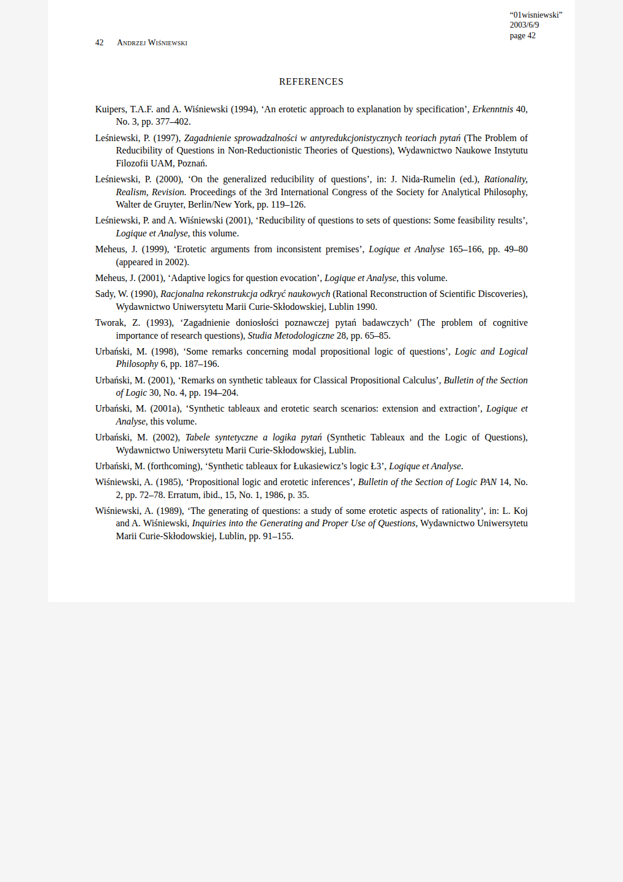“01wisniewski”
2003/6/9
page 42
42 Andrzej Wiśniewski
REFERENCES
Kuipers, T.A.F. and A. Wiśniewski (1994), ‘An erotetic approach to explanation by specification’, Erkenntnis 40, No. 3, pp. 377–402.
Leśniewski, P. (1997), Zagadnienie sprowadzalności w antyredukcjonistycznych teoriach pytań (The Problem of Reducibility of Questions in Non-Reductionistic Theories of Questions), Wydawnictwo Naukowe Instytutu Filozofii UAM, Poznań.
Leśniewski, P. (2000), ‘On the generalized reducibility of questions’, in: J. Nida-Rumelin (ed.), Rationality, Realism, Revision. Proceedings of the 3rd International Congress of the Society for Analytical Philosophy, Walter de Gruyter, Berlin/New York, pp. 119–126.
Leśniewski, P. and A. Wiśniewski (2001), ‘Reducibility of questions to sets of questions: Some feasibility results’, Logique et Analyse, this volume.
Meheus, J. (1999), ‘Erotetic arguments from inconsistent premises’, Logique et Analyse 165–166, pp. 49–80 (appeared in 2002).
Meheus, J. (2001), ‘Adaptive logics for question evocation’, Logique et Analyse, this volume.
Sady, W. (1990), Racjonalna rekonstrukcja odkryć naukowych (Rational Reconstruction of Scientific Discoveries), Wydawnictwo Uniwersytetu Marii Curie-Skłodowskiej, Lublin 1990.
Tworak, Z. (1993), ‘Zagadnienie doniosłości poznawczej pytań badawczych’ (The problem of cognitive importance of research questions), Studia Metodologiczne 28, pp. 65–85.
Urbański, M. (1998), ‘Some remarks concerning modal propositional logic of questions’, Logic and Logical Philosophy 6, pp. 187–196.
Urbański, M. (2001), ‘Remarks on synthetic tableaux for Classical Propositional Calculus’, Bulletin of the Section of Logic 30, No. 4, pp. 194–204.
Urbański, M. (2001a), ‘Synthetic tableaux and erotetic search scenarios: extension and extraction’, Logique et Analyse, this volume.
Urbański, M. (2002), Tabele syntetyczne a logika pytań (Synthetic Tableaux and the Logic of Questions), Wydawnictwo Uniwersytetu Marii Curie-Skłodowskiej, Lublin.
Urbański, M. (forthcoming), ‘Synthetic tableaux for Łukasiewicz’s logic Ł3’, Logique et Analyse.
Wiśniewski, A. (1985), ‘Propositional logic and erotetic inferences’, Bulletin of the Section of Logic PAN 14, No. 2, pp. 72–78. Erratum, ibid., 15, No. 1, 1986, p. 35.
Wiśniewski, A. (1989), ‘The generating of questions: a study of some erotetic aspects of rationality’, in: L. Koj and A. Wiśniewski, Inquiries into the Generating and Proper Use of Questions, Wydawnictwo Uniwersytetu Marii Curie-Skłodowskiej, Lublin, pp. 91–155.